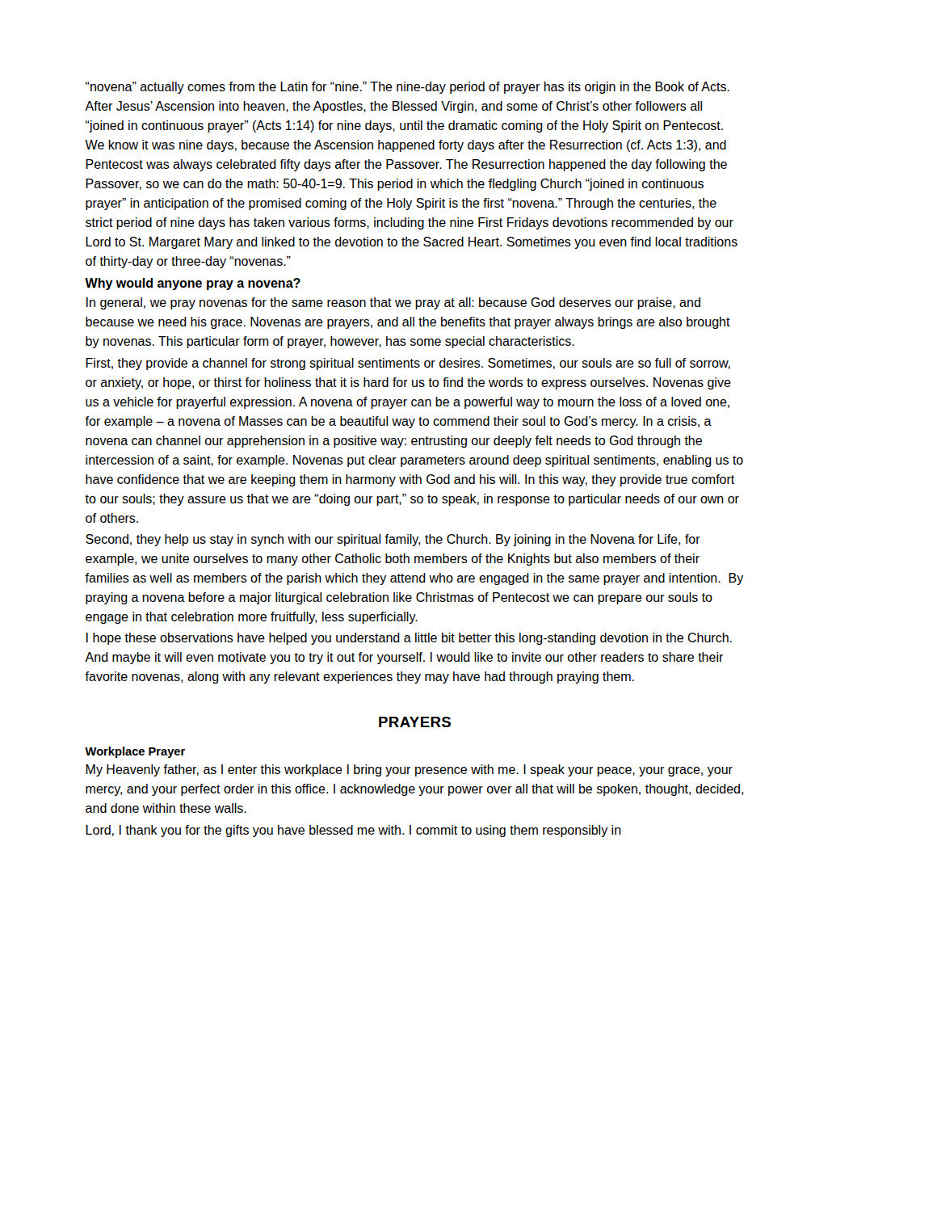“novena” actually comes from the Latin for “nine.” The nine-day period of prayer has its origin in the Book of Acts. After Jesus’ Ascension into heaven, the Apostles, the Blessed Virgin, and some of Christ’s other followers all “joined in continuous prayer” (Acts 1:14) for nine days, until the dramatic coming of the Holy Spirit on Pentecost. We know it was nine days, because the Ascension happened forty days after the Resurrection (cf. Acts 1:3), and Pentecost was always celebrated fifty days after the Passover. The Resurrection happened the day following the Passover, so we can do the math: 50-40-1=9. This period in which the fledgling Church “joined in continuous prayer” in anticipation of the promised coming of the Holy Spirit is the first “novena.” Through the centuries, the strict period of nine days has taken various forms, including the nine First Fridays devotions recommended by our Lord to St. Margaret Mary and linked to the devotion to the Sacred Heart. Sometimes you even find local traditions of thirty-day or three-day “novenas.”
Why would anyone pray a novena?
In general, we pray novenas for the same reason that we pray at all: because God deserves our praise, and because we need his grace. Novenas are prayers, and all the benefits that prayer always brings are also brought by novenas. This particular form of prayer, however, has some special characteristics.
First, they provide a channel for strong spiritual sentiments or desires. Sometimes, our souls are so full of sorrow, or anxiety, or hope, or thirst for holiness that it is hard for us to find the words to express ourselves. Novenas give us a vehicle for prayerful expression. A novena of prayer can be a powerful way to mourn the loss of a loved one, for example – a novena of Masses can be a beautiful way to commend their soul to God’s mercy. In a crisis, a novena can channel our apprehension in a positive way: entrusting our deeply felt needs to God through the intercession of a saint, for example. Novenas put clear parameters around deep spiritual sentiments, enabling us to have confidence that we are keeping them in harmony with God and his will. In this way, they provide true comfort to our souls; they assure us that we are “doing our part,” so to speak, in response to particular needs of our own or of others.
Second, they help us stay in synch with our spiritual family, the Church. By joining in the Novena for Life, for example, we unite ourselves to many other Catholic both members of the Knights but also members of their families as well as members of the parish which they attend who are engaged in the same prayer and intention. By praying a novena before a major liturgical celebration like Christmas of Pentecost we can prepare our souls to engage in that celebration more fruitfully, less superficially.
I hope these observations have helped you understand a little bit better this long-standing devotion in the Church. And maybe it will even motivate you to try it out for yourself. I would like to invite our other readers to share their favorite novenas, along with any relevant experiences they may have had through praying them.
PRAYERS
Workplace Prayer
My Heavenly father, as I enter this workplace I bring your presence with me. I speak your peace, your grace, your mercy, and your perfect order in this office. I acknowledge your power over all that will be spoken, thought, decided, and done within these walls.
Lord, I thank you for the gifts you have blessed me with. I commit to using them responsibly in